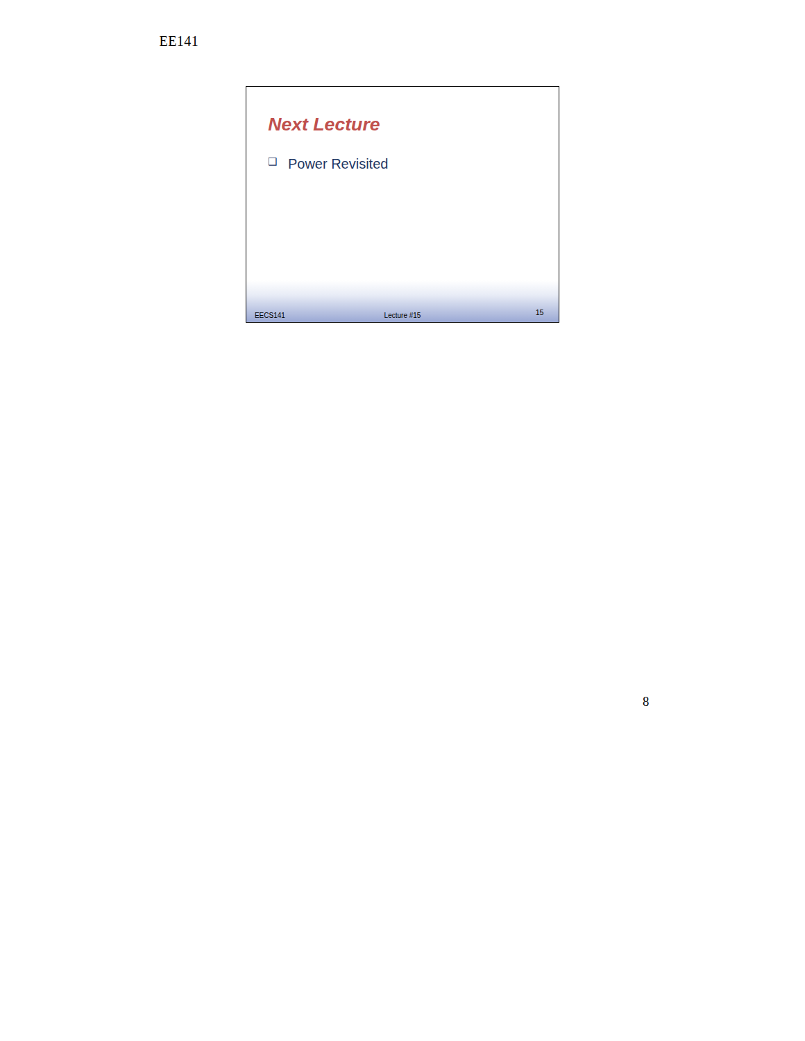EE141
Next Lecture
Power Revisited
EECS141
Lecture #15
15
8